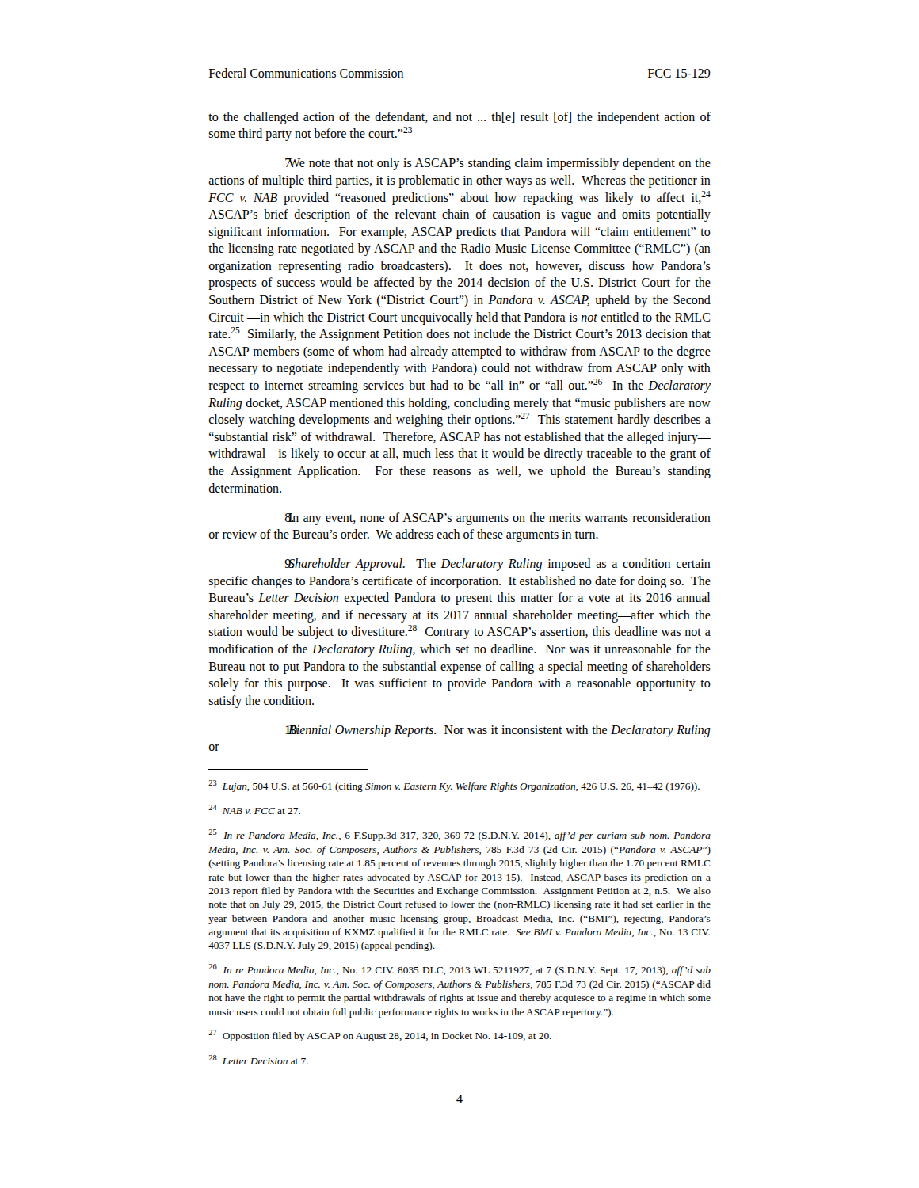Federal Communications Commission
FCC 15-129
to the challenged action of the defendant, and not ... th[e] result [of] the independent action of some third party not before the court.”23
7. We note that not only is ASCAP’s standing claim impermissibly dependent on the actions of multiple third parties, it is problematic in other ways as well. Whereas the petitioner in FCC v. NAB provided “reasoned predictions” about how repacking was likely to affect it,24 ASCAP’s brief description of the relevant chain of causation is vague and omits potentially significant information. For example, ASCAP predicts that Pandora will “claim entitlement” to the licensing rate negotiated by ASCAP and the Radio Music License Committee (“RMLC”) (an organization representing radio broadcasters). It does not, however, discuss how Pandora’s prospects of success would be affected by the 2014 decision of the U.S. District Court for the Southern District of New York (“District Court”) in Pandora v. ASCAP, upheld by the Second Circuit —in which the District Court unequivocally held that Pandora is not entitled to the RMLC rate.25 Similarly, the Assignment Petition does not include the District Court’s 2013 decision that ASCAP members (some of whom had already attempted to withdraw from ASCAP to the degree necessary to negotiate independently with Pandora) could not withdraw from ASCAP only with respect to internet streaming services but had to be “all in” or “all out.”26 In the Declaratory Ruling docket, ASCAP mentioned this holding, concluding merely that “music publishers are now closely watching developments and weighing their options.”27 This statement hardly describes a “substantial risk” of withdrawal. Therefore, ASCAP has not established that the alleged injury—withdrawal—is likely to occur at all, much less that it would be directly traceable to the grant of the Assignment Application. For these reasons as well, we uphold the Bureau’s standing determination.
8. In any event, none of ASCAP’s arguments on the merits warrants reconsideration or review of the Bureau’s order. We address each of these arguments in turn.
9. Shareholder Approval. The Declaratory Ruling imposed as a condition certain specific changes to Pandora’s certificate of incorporation. It established no date for doing so. The Bureau’s Letter Decision expected Pandora to present this matter for a vote at its 2016 annual shareholder meeting, and if necessary at its 2017 annual shareholder meeting—after which the station would be subject to divestiture.28 Contrary to ASCAP’s assertion, this deadline was not a modification of the Declaratory Ruling, which set no deadline. Nor was it unreasonable for the Bureau not to put Pandora to the substantial expense of calling a special meeting of shareholders solely for this purpose. It was sufficient to provide Pandora with a reasonable opportunity to satisfy the condition.
10. Biennial Ownership Reports. Nor was it inconsistent with the Declaratory Ruling or
23 Lujan, 504 U.S. at 560-61 (citing Simon v. Eastern Ky. Welfare Rights Organization, 426 U.S. 26, 41–42 (1976)).
24 NAB v. FCC at 27.
25 In re Pandora Media, Inc., 6 F.Supp.3d 317, 320, 369-72 (S.D.N.Y. 2014), aff’d per curiam sub nom. Pandora Media, Inc. v. Am. Soc. of Composers, Authors & Publishers, 785 F.3d 73 (2d Cir. 2015) (“Pandora v. ASCAP”) (setting Pandora’s licensing rate at 1.85 percent of revenues through 2015, slightly higher than the 1.70 percent RMLC rate but lower than the higher rates advocated by ASCAP for 2013-15). Instead, ASCAP bases its prediction on a 2013 report filed by Pandora with the Securities and Exchange Commission. Assignment Petition at 2, n.5. We also note that on July 29, 2015, the District Court refused to lower the (non-RMLC) licensing rate it had set earlier in the year between Pandora and another music licensing group, Broadcast Media, Inc. (“BMI”), rejecting, Pandora’s argument that its acquisition of KXMZ qualified it for the RMLC rate. See BMI v. Pandora Media, Inc., No. 13 CIV. 4037 LLS (S.D.N.Y. July 29, 2015) (appeal pending).
26 In re Pandora Media, Inc., No. 12 CIV. 8035 DLC, 2013 WL 5211927, at 7 (S.D.N.Y. Sept. 17, 2013), aff’d sub nom. Pandora Media, Inc. v. Am. Soc. of Composers, Authors & Publishers, 785 F.3d 73 (2d Cir. 2015) (“ASCAP did not have the right to permit the partial withdrawals of rights at issue and thereby acquiesce to a regime in which some music users could not obtain full public performance rights to works in the ASCAP repertory.”).
27 Opposition filed by ASCAP on August 28, 2014, in Docket No. 14-109, at 20.
28 Letter Decision at 7.
4